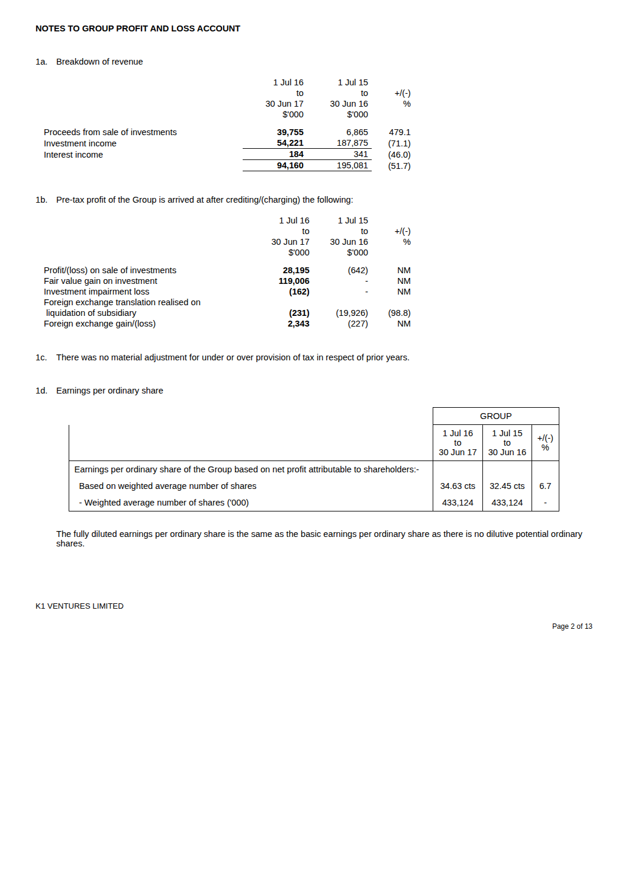NOTES TO GROUP PROFIT AND LOSS ACCOUNT
1a. Breakdown of revenue
| | 1 Jul 16 | 1 Jul 15 | |
| | to | to | +/(-) |
| | 30 Jun 17 | 30 Jun 16 | % |
| | $'000 | $'000 | |
| Proceeds from sale of investments | 39,755 | 6,865 | 479.1 |
| Investment income | 54,221 | 187,875 | (71.1) |
| Interest income | 184 | 341 | (46.0) |
| | 94,160 | 195,081 | (51.7) |
1b. Pre-tax profit of the Group is arrived at after crediting/(charging) the following:
| | 1 Jul 16 | 1 Jul 15 | |
| | to | to | +/(-) |
| | 30 Jun 17 | 30 Jun 16 | % |
| | $'000 | $'000 | |
| Profit/(loss) on sale of investments | 28,195 | (642) | NM |
| Fair value gain on investment | 119,006 | - | NM |
| Investment impairment loss | (162) | - | NM |
| Foreign exchange translation realised on | | | |
| liquidation of subsidiary | (231) | (19,926) | (98.8) |
| Foreign exchange gain/(loss) | 2,343 | (227) | NM |
1c. There was no material adjustment for under or over provision of tax in respect of prior years.
1d. Earnings per ordinary share
| | GROUP |
| | 1 Jul 16 to 30 Jun 17 | 1 Jul 15 to 30 Jun 16 | +/(-) % |
| Earnings per ordinary share of the Group based on net profit attributable to shareholders:- | | | |
| Based on weighted average number of shares | 34.63 cts | 32.45 cts | 6.7 |
| - Weighted average number of shares ('000) | 433,124 | 433,124 | - |
The fully diluted earnings per ordinary share is the same as the basic earnings per ordinary share as there is no dilutive potential ordinary shares.
K1 VENTURES LIMITED
Page 2 of 13